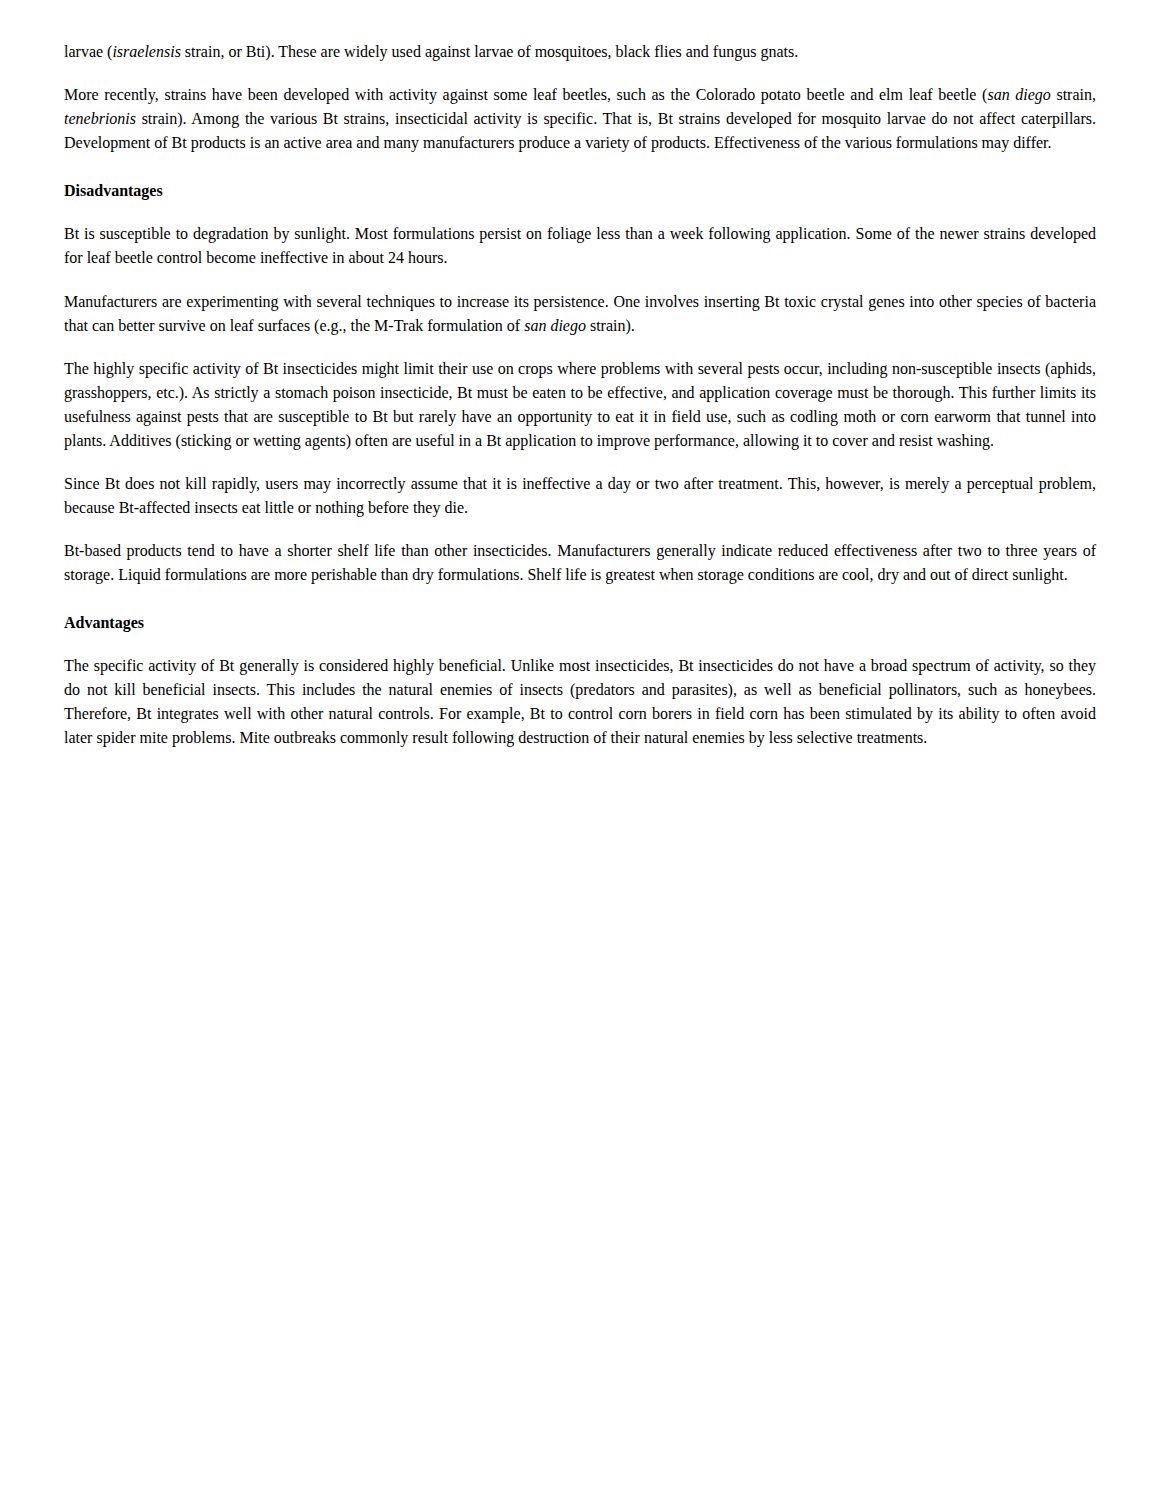larvae (israelensis strain, or Bti). These are widely used against larvae of mosquitoes, black flies and fungus gnats.
More recently, strains have been developed with activity against some leaf beetles, such as the Colorado potato beetle and elm leaf beetle (san diego strain, tenebrionis strain). Among the various Bt strains, insecticidal activity is specific. That is, Bt strains developed for mosquito larvae do not affect caterpillars. Development of Bt products is an active area and many manufacturers produce a variety of products. Effectiveness of the various formulations may differ.
Disadvantages
Bt is susceptible to degradation by sunlight. Most formulations persist on foliage less than a week following application. Some of the newer strains developed for leaf beetle control become ineffective in about 24 hours.
Manufacturers are experimenting with several techniques to increase its persistence. One involves inserting Bt toxic crystal genes into other species of bacteria that can better survive on leaf surfaces (e.g., the M-Trak formulation of san diego strain).
The highly specific activity of Bt insecticides might limit their use on crops where problems with several pests occur, including non-susceptible insects (aphids, grasshoppers, etc.). As strictly a stomach poison insecticide, Bt must be eaten to be effective, and application coverage must be thorough. This further limits its usefulness against pests that are susceptible to Bt but rarely have an opportunity to eat it in field use, such as codling moth or corn earworm that tunnel into plants. Additives (sticking or wetting agents) often are useful in a Bt application to improve performance, allowing it to cover and resist washing.
Since Bt does not kill rapidly, users may incorrectly assume that it is ineffective a day or two after treatment. This, however, is merely a perceptual problem, because Bt-affected insects eat little or nothing before they die.
Bt-based products tend to have a shorter shelf life than other insecticides. Manufacturers generally indicate reduced effectiveness after two to three years of storage. Liquid formulations are more perishable than dry formulations. Shelf life is greatest when storage conditions are cool, dry and out of direct sunlight.
Advantages
The specific activity of Bt generally is considered highly beneficial. Unlike most insecticides, Bt insecticides do not have a broad spectrum of activity, so they do not kill beneficial insects. This includes the natural enemies of insects (predators and parasites), as well as beneficial pollinators, such as honeybees. Therefore, Bt integrates well with other natural controls. For example, Bt to control corn borers in field corn has been stimulated by its ability to often avoid later spider mite problems. Mite outbreaks commonly result following destruction of their natural enemies by less selective treatments.